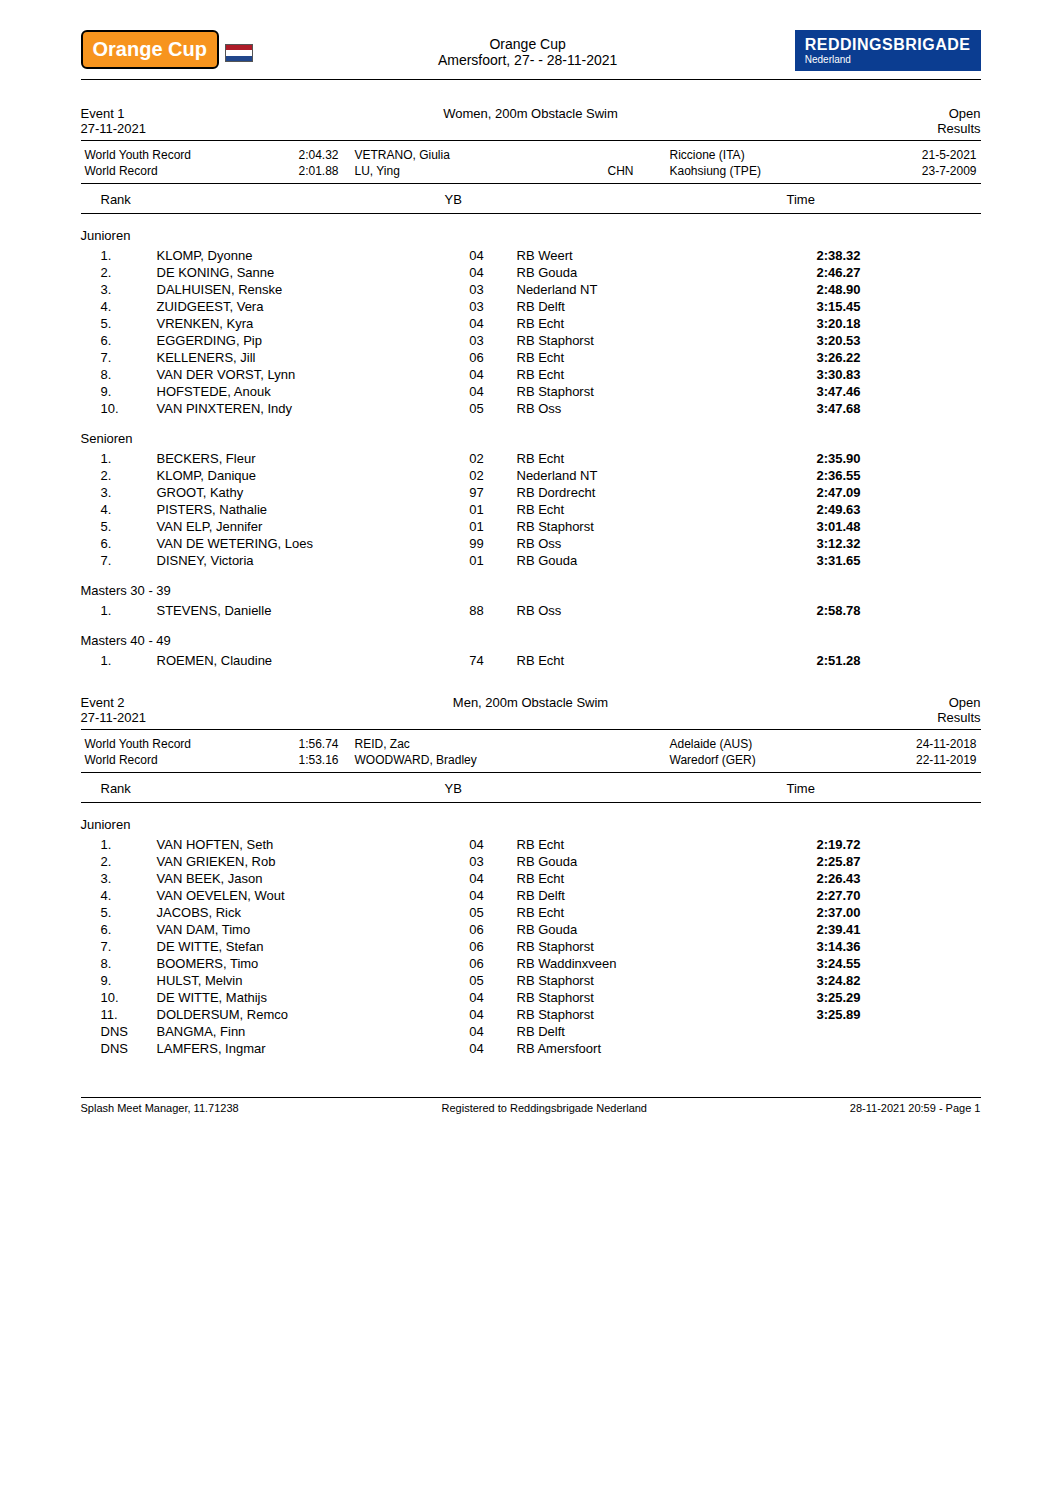Orange Cup
Orange Cup
Amersfoort, 27- - 28-11-2021
REDDINGSBRIGADE
Nederland
Event 1
27-11-2021
Women, 200m Obstacle Swim
Open
Results
| World Youth Record | 2:04.32 | VETRANO, Giulia | | Riccione (ITA) | 21-5-2021 |
| World Record | 2:01.88 | LU, Ying | CHN | Kaohsiung (TPE) | 23-7-2009 |
| Rank | | YB | | Time |
| --- | --- | --- | --- | --- |
Junioren
| 1. | KLOMP, Dyonne | 04 | RB Weert | 2:38.32 |
| 2. | DE KONING, Sanne | 04 | RB Gouda | 2:46.27 |
| 3. | DALHUISEN, Renske | 03 | Nederland NT | 2:48.90 |
| 4. | ZUIDGEEST, Vera | 03 | RB Delft | 3:15.45 |
| 5. | VRENKEN, Kyra | 04 | RB Echt | 3:20.18 |
| 6. | EGGERDING, Pip | 03 | RB Staphorst | 3:20.53 |
| 7. | KELLENERS, Jill | 06 | RB Echt | 3:26.22 |
| 8. | VAN DER VORST, Lynn | 04 | RB Echt | 3:30.83 |
| 9. | HOFSTEDE, Anouk | 04 | RB Staphorst | 3:47.46 |
| 10. | VAN PINXTEREN, Indy | 05 | RB Oss | 3:47.68 |
Senioren
| 1. | BECKERS, Fleur | 02 | RB Echt | 2:35.90 |
| 2. | KLOMP, Danique | 02 | Nederland NT | 2:36.55 |
| 3. | GROOT, Kathy | 97 | RB Dordrecht | 2:47.09 |
| 4. | PISTERS, Nathalie | 01 | RB Echt | 2:49.63 |
| 5. | VAN ELP, Jennifer | 01 | RB Staphorst | 3:01.48 |
| 6. | VAN DE WETERING, Loes | 99 | RB Oss | 3:12.32 |
| 7. | DISNEY, Victoria | 01 | RB Gouda | 3:31.65 |
Masters 30 - 39
| 1. | STEVENS, Danielle | 88 | RB Oss | 2:58.78 |
Masters 40 - 49
| 1. | ROEMEN, Claudine | 74 | RB Echt | 2:51.28 |
Event 2
27-11-2021
Men, 200m Obstacle Swim
Open
Results
| World Youth Record | 1:56.74 | REID, Zac | | Adelaide (AUS) | 24-11-2018 |
| World Record | 1:53.16 | WOODWARD, Bradley | | Waredorf (GER) | 22-11-2019 |
| Rank | | YB | | Time |
| --- | --- | --- | --- | --- |
Junioren
| 1. | VAN HOFTEN, Seth | 04 | RB Echt | 2:19.72 |
| 2. | VAN GRIEKEN, Rob | 03 | RB Gouda | 2:25.87 |
| 3. | VAN BEEK, Jason | 04 | RB Echt | 2:26.43 |
| 4. | VAN OEVELEN, Wout | 04 | RB Delft | 2:27.70 |
| 5. | JACOBS, Rick | 05 | RB Echt | 2:37.00 |
| 6. | VAN DAM, Timo | 06 | RB Gouda | 2:39.41 |
| 7. | DE WITTE, Stefan | 06 | RB Staphorst | 3:14.36 |
| 8. | BOOMERS, Timo | 06 | RB Waddinxveen | 3:24.55 |
| 9. | HULST, Melvin | 05 | RB Staphorst | 3:24.82 |
| 10. | DE WITTE, Mathijs | 04 | RB Staphorst | 3:25.29 |
| 11. | DOLDERSUM, Remco | 04 | RB Staphorst | 3:25.89 |
| DNS | BANGMA, Finn | 04 | RB Delft | |
| DNS | LAMFERS, Ingmar | 04 | RB Amersfoort | |
Splash Meet Manager, 11.71238
Registered to Reddingsbrigade Nederland
28-11-2021 20:59 - Page 1